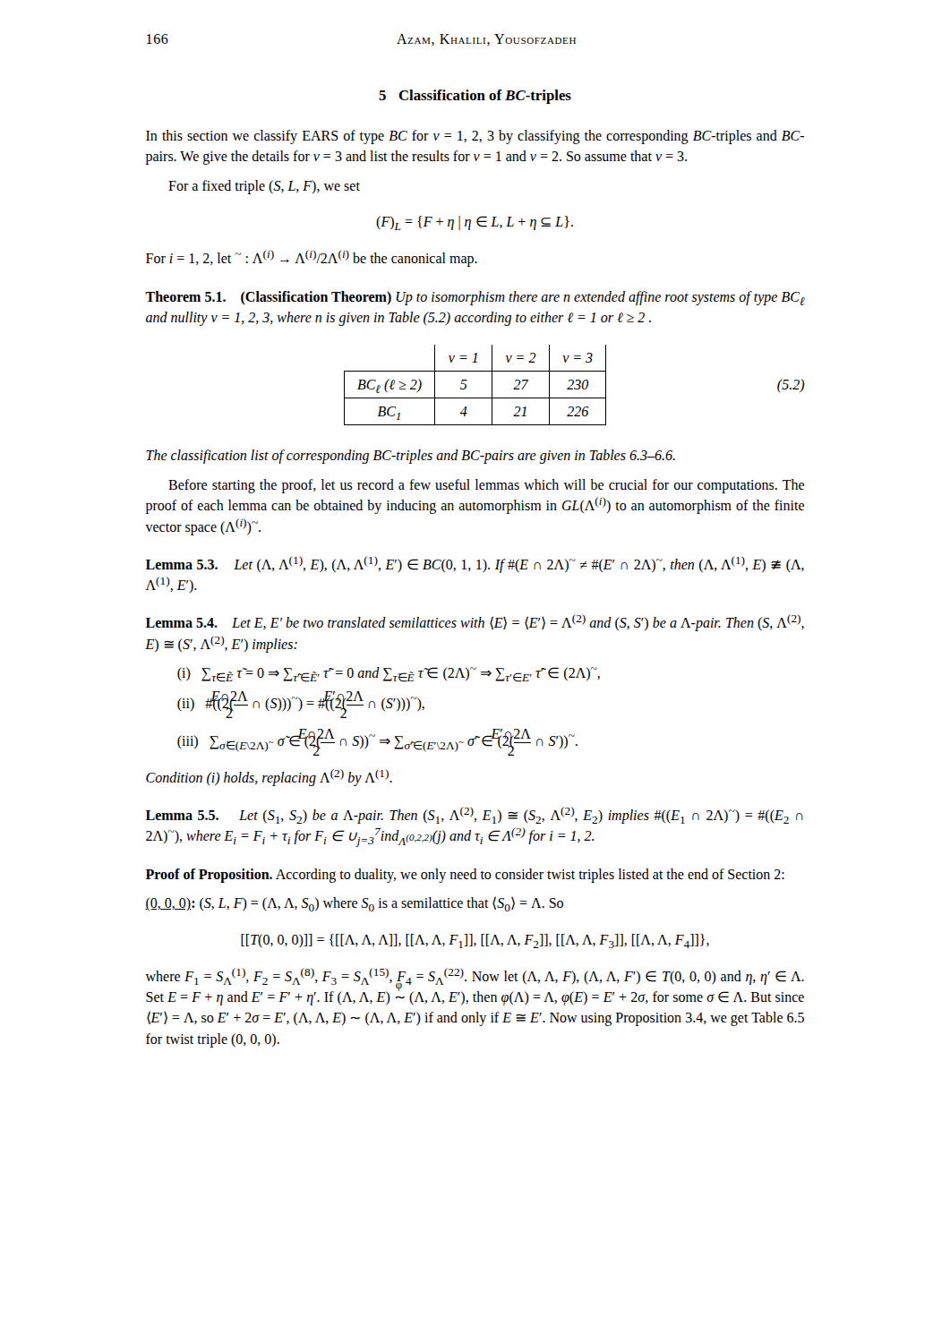166 Azam, Khalili, Yousofzadeh
5 Classification of BC-triples
In this section we classify EARS of type BC for ν = 1, 2, 3 by classifying the corresponding BC-triples and BC-pairs. We give the details for ν = 3 and list the results for ν = 1 and ν = 2. So assume that ν = 3.
For a fixed triple (S, L, F), we set
(F)L = {F + η | η ∈ L, L + η ⊆ L}.
For i = 1, 2, let ~ : Λ(i) → Λ(i)/2Λ(i) be the canonical map.
Theorem 5.1. (Classification Theorem) Up to isomorphism there are n extended affine root systems of type BCℓ and nullity ν = 1, 2, 3, where n is given in Table (5.2) according to either ℓ = 1 or ℓ ≥ 2 .
| | ν = 1 | ν = 2 | ν = 3 |
| BC ℓ (ℓ ≥ 2) | 5 | 27 | 230 |
| BC 1 | 4 | 21 | 226 |
(5.2)
The classification list of corresponding BC-triples and BC-pairs are given in Tables 6.3–6.6.
Before starting the proof, let us record a few useful lemmas which will be crucial for our computations. The proof of each lemma can be obtained by inducing an automorphism in GL(Λ(i)) to an automorphism of the finite vector space (Λ(i))~.
Lemma 5.3. Let (Λ, Λ(1), E), (Λ, Λ(1), E′) ∈ BC(0, 1, 1). If #(E ∩ 2Λ)~ ≠ #(E′ ∩ 2Λ)~, then (Λ, Λ(1), E) ≇ (Λ, Λ(1), E′).
Lemma 5.4. Let E, E′ be two translated semilattices with ⟨E⟩ = ⟨E′⟩ = Λ(2) and (S, S′) be a Λ-pair. Then (S, Λ(2), E) ≅ (S′, Λ(2), E′) implies:
(i) ∑τ̃∈Ẽ τ̃ = 0 ⇒ ∑τ̃′∈Ẽ′ τ̃′ = 0 and ∑τ̃∈Ẽ τ̃ ∈ (2Λ)~ ⇒ ∑τ′∈E′ τ̃′ ∈ (2Λ)~,
(ii) #((2(E∩2Λ 2 ∩ (S)))~) = #((2(E′∩2Λ 2 ∩ (S′)))~),
(iii) ∑σ̃∈(E\2Λ)~ σ̃ ∈ (2(E∩2Λ 2 ∩ S))~ ⇒ ∑σ̃′∈(E′\2Λ)~ σ̃′ ∈ (2(E′∩2Λ 2 ∩ S′))~.
Condition (i) holds, replacing Λ(2) by Λ(1).
Lemma 5.5. Let (S1, S2) be a Λ-pair. Then (S1, Λ(2), E1) ≅ (S2, Λ(2), E2) implies #((E1 ∩ 2Λ)~) = #((E2 ∩ 2Λ)~), where Ei = Fi + τi for Fi ∈ ∪j=37indΛ(0,2,2)(j) and τi ∈ Λ(2) for i = 1, 2.
Proof of Proposition. According to duality, we only need to consider twist triples listed at the end of Section 2:
(0, 0, 0): (S, L, F) = (Λ, Λ, S0) where S0 is a semilattice that ⟨S0⟩ = Λ. So
[[T(0, 0, 0)]] = {[[Λ, Λ, Λ]], [[Λ, Λ, F1]], [[Λ, Λ, F2]], [[Λ, Λ, F3]], [[Λ, Λ, F4]]},
where F1 = SΛ(1), F2 = SΛ(8), F3 = SΛ(15), F4 = SΛ(22). Now let (Λ, Λ, F), (Λ, Λ, F′) ∈ T(0, 0, 0) and η, η′ ∈ Λ. Set E = F + η and E′ = F′ + η′. If (Λ, Λ, E) φ∼ (Λ, Λ, E′), then φ(Λ) = Λ, φ(E) = E′ + 2σ, for some σ ∈ Λ. But since ⟨E′⟩ = Λ, so E′ + 2σ = E′, (Λ, Λ, E) ∼ (Λ, Λ, E′) if and only if E ≅ E′. Now using Proposition 3.4, we get Table 6.5 for twist triple (0, 0, 0).